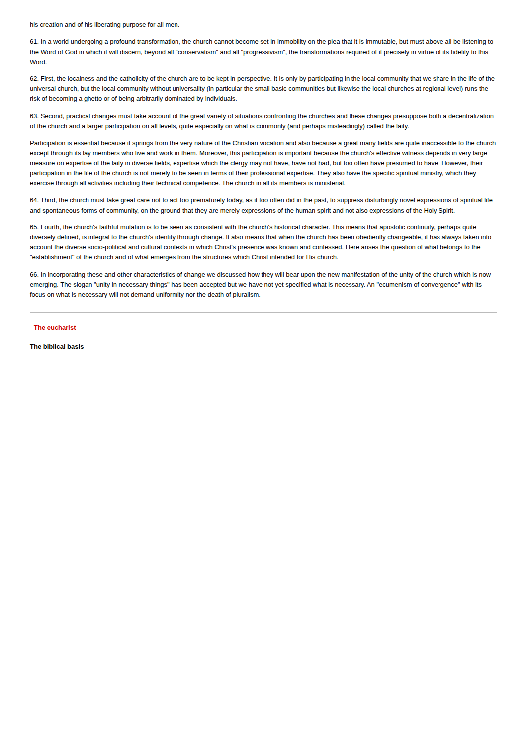his creation and of his liberating purpose for all men.
61. In a world undergoing a profound transformation, the church cannot become set in immobility on the plea that it is immutable, but must above all be listening to the Word of God in which it will discern, beyond all "conservatism" and all "progressivism", the transformations required of it precisely in virtue of its fidelity to this Word.
62. First, the localness and the catholicity of the church are to be kept in perspective. It is only by participating in the local community that we share in the life of the universal church, but the local community without universality (in particular the small basic communities but likewise the local churches at regional level) runs the risk of becoming a ghetto or of being arbitrarily dominated by individuals.
63. Second, practical changes must take account of the great variety of situations confronting the churches and these changes presuppose both a decentralization of the church and a larger participation on all levels, quite especially on what is commonly (and perhaps misleadingly) called the laity.
Participation is essential because it springs from the very nature of the Christian vocation and also because a great many fields are quite inaccessible to the church except through its lay members who live and work in them. Moreover, this participation is important because the church's effective witness depends in very large measure on expertise of the laity in diverse fields, expertise which the clergy may not have, have not had, but too often have presumed to have. However, their participation in the life of the church is not merely to be seen in terms of their professional expertise. They also have the specific spiritual ministry, which they exercise through all activities including their technical competence. The church in all its members is ministerial.
64. Third, the church must take great care not to act too prematurely today, as it too often did in the past, to suppress disturbingly novel expressions of spiritual life and spontaneous forms of community, on the ground that they are merely expressions of the human spirit and not also expressions of the Holy Spirit.
65. Fourth, the church's faithful mutation is to be seen as consistent with the church's historical character. This means that apostolic continuity, perhaps quite diversely defined, is integral to the church's identity through change. It also means that when the church has been obediently changeable, it has always taken into account the diverse socio-political and cultural contexts in which Christ's presence was known and confessed. Here arises the question of what belongs to the "establishment" of the church and of what emerges from the structures which Christ intended for His church.
66. In incorporating these and other characteristics of change we discussed how they will bear upon the new manifestation of the unity of the church which is now emerging. The slogan "unity in necessary things" has been accepted but we have not yet specified what is necessary. An "ecumenism of convergence" with its focus on what is necessary will not demand uniformity nor the death of pluralism.
The eucharist
The biblical basis